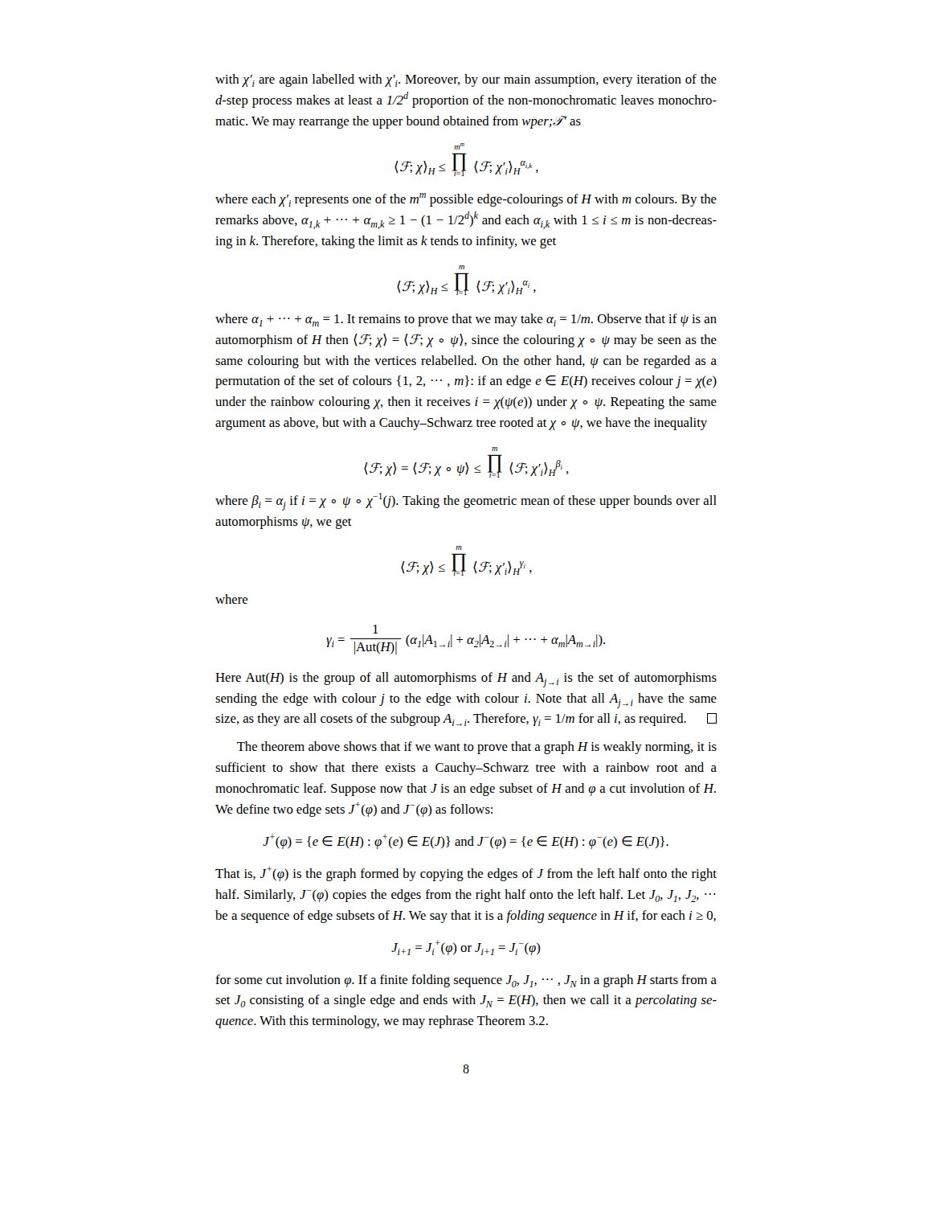with χ′i are again labelled with χ′i. Moreover, by our main assumption, every iteration of the d-step process makes at least a 1/2d proportion of the non-monochromatic leaves monochromatic. We may rearrange the upper bound obtained from wper; 𝒯′ as
⟨ℱ; χ⟩H ≤ mm ∏ i=1 ⟨ℱ; χ′i⟩Hαi,k ,
where each χ′i represents one of the mm possible edge-colourings of H with m colours. By the remarks above, α1,k + ··· + αm,k ≥ 1 − (1 − 1/2d)k and each αi,k with 1 ≤ i ≤ m is non-decreasing in k. Therefore, taking the limit as k tends to infinity, we get
⟨ℱ; χ⟩H ≤ m ∏ i=1 ⟨ℱ; χ′i⟩Hαi ,
where α1 + ··· + αm = 1. It remains to prove that we may take αi = 1/m. Observe that if ψ is an automorphism of H then ⟨ℱ; χ⟩ = ⟨ℱ; χ ∘ ψ⟩, since the colouring χ ∘ ψ may be seen as the same colouring but with the vertices relabelled. On the other hand, ψ can be regarded as a permutation of the set of colours {1, 2, ··· , m}: if an edge e ∈ E(H) receives colour j = χ(e) under the rainbow colouring χ, then it receives i = χ(ψ(e)) under χ ∘ ψ. Repeating the same argument as above, but with a Cauchy–Schwarz tree rooted at χ ∘ ψ, we have the inequality
⟨ℱ; χ⟩ = ⟨ℱ; χ ∘ ψ⟩ ≤ m ∏ i=1 ⟨ℱ; χ′i⟩Hβi ,
where βi = αj if i = χ ∘ ψ ∘ χ−1(j). Taking the geometric mean of these upper bounds over all automorphisms ψ, we get
⟨ℱ; χ⟩ ≤ m ∏ i=1 ⟨ℱ; χ′i⟩Hγi ,
where
γi = 1 |Aut(H)| (α1|A1→i| + α2|A2→i| + ··· + αm|Am→i|).
Here Aut(H) is the group of all automorphisms of H and Aj→i is the set of automorphisms sending the edge with colour j to the edge with colour i. Note that all Aj→i have the same size, as they are all cosets of the subgroup Ai→i. Therefore, γi = 1/m for all i, as required.
The theorem above shows that if we want to prove that a graph H is weakly norming, it is sufficient to show that there exists a Cauchy–Schwarz tree with a rainbow root and a monochromatic leaf. Suppose now that J is an edge subset of H and φ a cut involution of H. We define two edge sets J+(φ) and J−(φ) as follows:
J+(φ) = {e ∈ E(H) : φ+(e) ∈ E(J)} and J−(φ) = {e ∈ E(H) : φ−(e) ∈ E(J)}.
That is, J+(φ) is the graph formed by copying the edges of J from the left half onto the right half. Similarly, J−(φ) copies the edges from the right half onto the left half. Let J0, J1, J2, ··· be a sequence of edge subsets of H. We say that it is a folding sequence in H if, for each i ≥ 0,
Ji+1 = Ji+(φ) or Ji+1 = Ji−(φ)
for some cut involution φ. If a finite folding sequence J0, J1, ··· , JN in a graph H starts from a set J0 consisting of a single edge and ends with JN = E(H), then we call it a percolating sequence. With this terminology, we may rephrase Theorem 3.2.
8